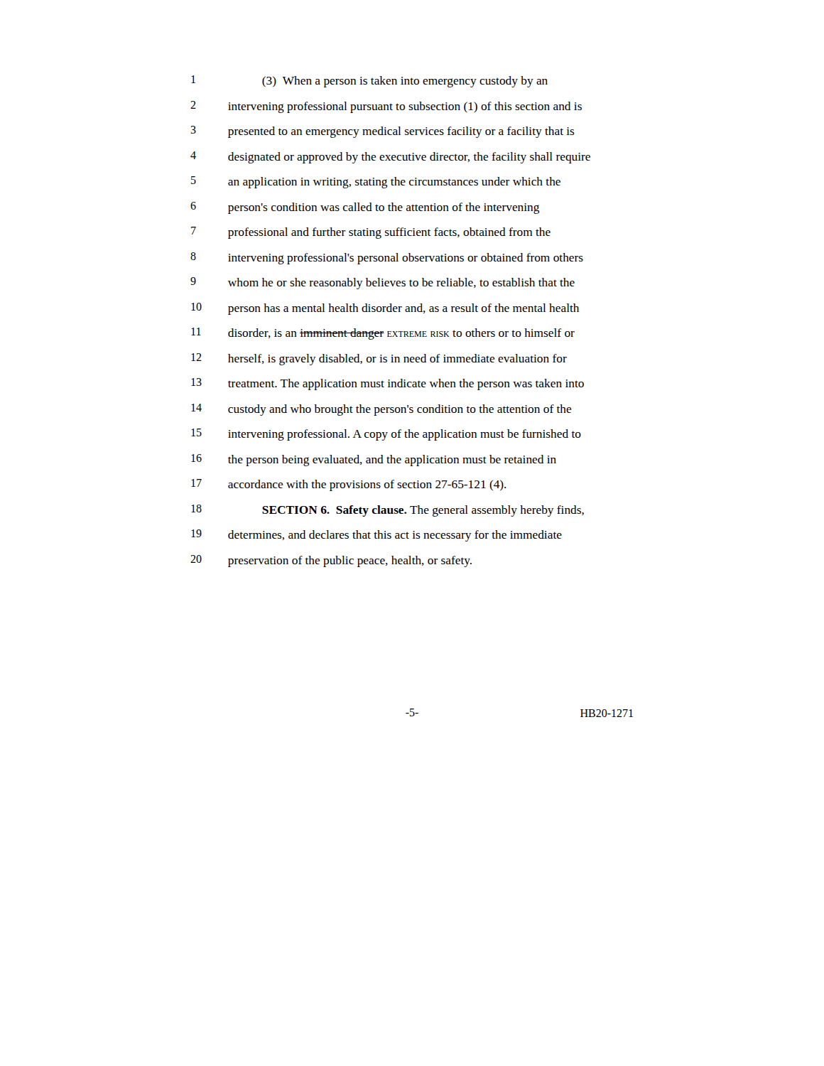| 1 | (3) When a person is taken into emergency custody by an |
| 2 | intervening professional pursuant to subsection (1) of this section and is |
| 3 | presented to an emergency medical services facility or a facility that is |
| 4 | designated or approved by the executive director, the facility shall require |
| 5 | an application in writing, stating the circumstances under which the |
| 6 | person's condition was called to the attention of the intervening |
| 7 | professional and further stating sufficient facts, obtained from the |
| 8 | intervening professional's personal observations or obtained from others |
| 9 | whom he or she reasonably believes to be reliable, to establish that the |
| 10 | person has a mental health disorder and, as a result of the mental health |
| 11 | disorder, is an imminent danger extreme risk to others or to himself or |
| 12 | herself, is gravely disabled, or is in need of immediate evaluation for |
| 13 | treatment. The application must indicate when the person was taken into |
| 14 | custody and who brought the person's condition to the attention of the |
| 15 | intervening professional. A copy of the application must be furnished to |
| 16 | the person being evaluated, and the application must be retained in |
| 17 | accordance with the provisions of section 27-65-121 (4). |
| 18 | SECTION 6. Safety clause. The general assembly hereby finds, |
| 19 | determines, and declares that this act is necessary for the immediate |
| 20 | preservation of the public peace, health, or safety. |
-5-
HB20-1271